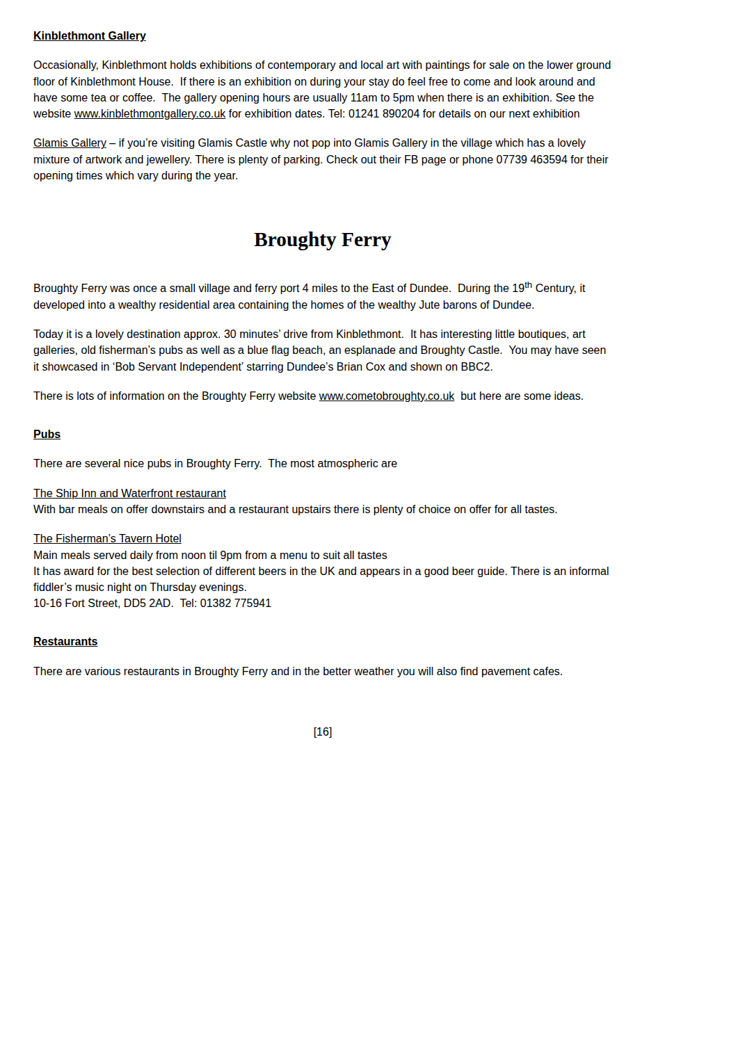Kinblethmont Gallery
Occasionally, Kinblethmont holds exhibitions of contemporary and local art with paintings for sale on the lower ground floor of Kinblethmont House. If there is an exhibition on during your stay do feel free to come and look around and have some tea or coffee. The gallery opening hours are usually 11am to 5pm when there is an exhibition. See the website www.kinblethmontgallery.co.uk for exhibition dates. Tel: 01241 890204 for details on our next exhibition
Glamis Gallery – if you’re visiting Glamis Castle why not pop into Glamis Gallery in the village which has a lovely mixture of artwork and jewellery. There is plenty of parking. Check out their FB page or phone 07739 463594 for their opening times which vary during the year.
Broughty Ferry
Broughty Ferry was once a small village and ferry port 4 miles to the East of Dundee. During the 19th Century, it developed into a wealthy residential area containing the homes of the wealthy Jute barons of Dundee.
Today it is a lovely destination approx. 30 minutes’ drive from Kinblethmont. It has interesting little boutiques, art galleries, old fisherman’s pubs as well as a blue flag beach, an esplanade and Broughty Castle. You may have seen it showcased in ‘Bob Servant Independent’ starring Dundee’s Brian Cox and shown on BBC2.
There is lots of information on the Broughty Ferry website www.cometobroughty.co.uk but here are some ideas.
Pubs
There are several nice pubs in Broughty Ferry. The most atmospheric are
The Ship Inn and Waterfront restaurant
With bar meals on offer downstairs and a restaurant upstairs there is plenty of choice on offer for all tastes.
The Fisherman’s Tavern Hotel
Main meals served daily from noon til 9pm from a menu to suit all tastes
It has award for the best selection of different beers in the UK and appears in a good beer guide. There is an informal fiddler’s music night on Thursday evenings.
10-16 Fort Street, DD5 2AD. Tel: 01382 775941
Restaurants
There are various restaurants in Broughty Ferry and in the better weather you will also find pavement cafes.
[16]